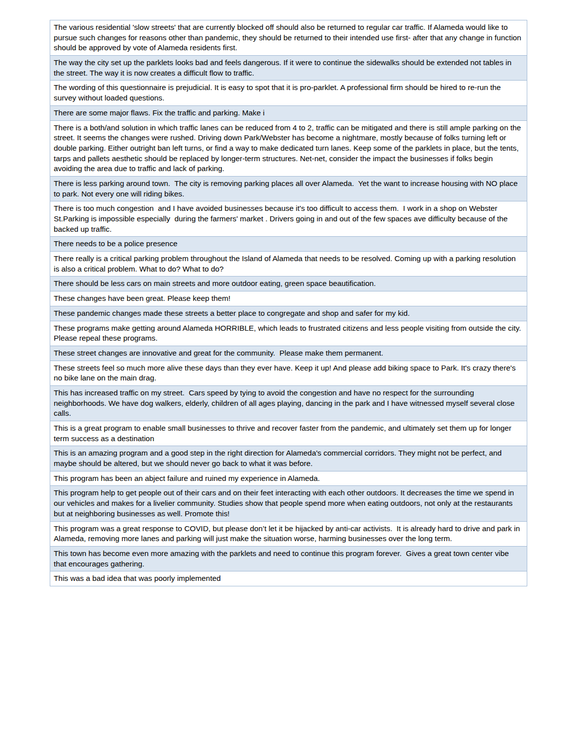| The various residential 'slow streets' that are currently blocked off should also be returned to regular car traffic. If Alameda would like to pursue such changes for reasons other than pandemic, they should be returned to their intended use first- after that any change in function should be approved by vote of Alameda residents first. |
| The way the city set up the parklets looks bad and feels dangerous. If it were to continue the sidewalks should be extended not tables in the street. The way it is now creates a difficult flow to traffic. |
| The wording of this questionnaire is prejudicial. It is easy to spot that it is pro-parklet. A professional firm should be hired to re-run the survey without loaded questions. |
| There are some major flaws. Fix the traffic and parking. Make i |
| There is a both/and solution in which traffic lanes can be reduced from 4 to 2, traffic can be mitigated and there is still ample parking on the street. It seems the changes were rushed. Driving down Park/Webster has become a nightmare, mostly because of folks turning left or double parking. Either outright ban left turns, or find a way to make dedicated turn lanes. Keep some of the parklets in place, but the tents, tarps and pallets aesthetic should be replaced by longer-term structures. Net-net, consider the impact the businesses if folks begin avoiding the area due to traffic and lack of parking. |
| There is less parking around town. The city is removing parking places all over Alameda. Yet the want to increase housing with NO place to park. Not every one will riding bikes. |
| There is too much congestion and I have avoided businesses because it's too difficult to access them. I work in a shop on Webster St.Parking is impossible especially during the farmers' market . Drivers going in and out of the few spaces ave difficulty because of the backed up traffic. |
| There needs to be a police presence |
| There really is a critical parking problem throughout the Island of Alameda that needs to be resolved. Coming up with a parking resolution is also a critical problem. What to do? What to do? |
| There should be less cars on main streets and more outdoor eating, green space beautification. |
| These changes have been great. Please keep them! |
| These pandemic changes made these streets a better place to congregate and shop and safer for my kid. |
| These programs make getting around Alameda HORRIBLE, which leads to frustrated citizens and less people visiting from outside the city. Please repeal these programs. |
| These street changes are innovative and great for the community. Please make them permanent. |
| These streets feel so much more alive these days than they ever have. Keep it up! And please add biking space to Park. It's crazy there's no bike lane on the main drag. |
| This has increased traffic on my street. Cars speed by tying to avoid the congestion and have no respect for the surrounding neighborhoods. We have dog walkers, elderly, children of all ages playing, dancing in the park and I have witnessed myself several close calls. |
| This is a great program to enable small businesses to thrive and recover faster from the pandemic, and ultimately set them up for longer term success as a destination |
| This is an amazing program and a good step in the right direction for Alameda's commercial corridors. They might not be perfect, and maybe should be altered, but we should never go back to what it was before. |
| This program has been an abject failure and ruined my experience in Alameda. |
| This program help to get people out of their cars and on their feet interacting with each other outdoors. It decreases the time we spend in our vehicles and makes for a livelier community. Studies show that people spend more when eating outdoors, not only at the restaurants but at neighboring businesses as well. Promote this! |
| This program was a great response to COVID, but please don’t let it be hijacked by anti-car activists. It is already hard to drive and park in Alameda, removing more lanes and parking will just make the situation worse, harming businesses over the long term. |
| This town has become even more amazing with the parklets and need to continue this program forever. Gives a great town center vibe that encourages gathering. |
| This was a bad idea that was poorly implemented |